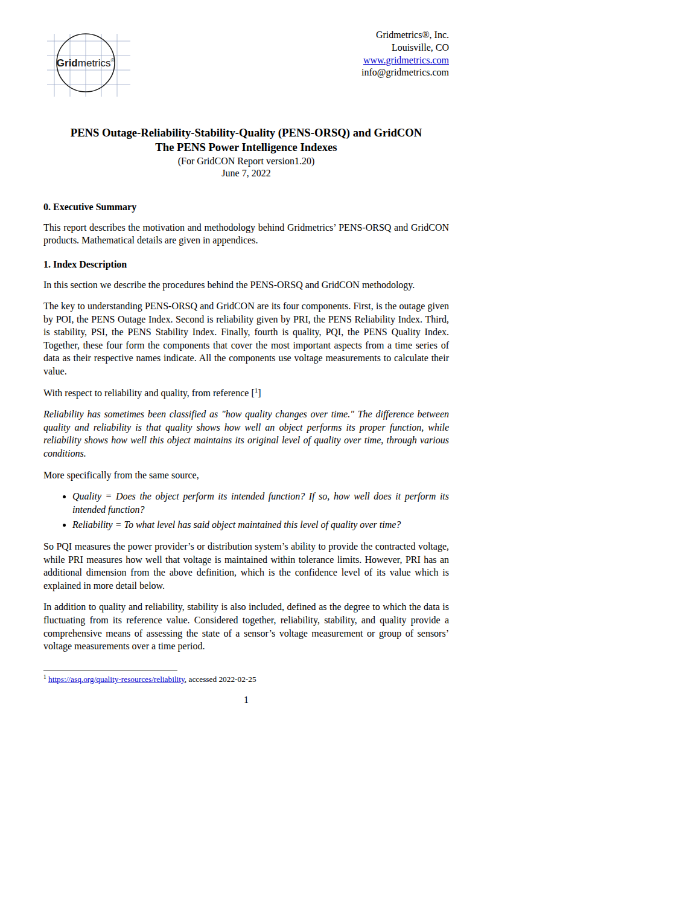Gridmetrics®
Gridmetrics®, Inc.
Louisville, CO
www.gridmetrics.com
info@gridmetrics.com
PENS Outage-Reliability-Stability-Quality (PENS-ORSQ) and GridCON
The PENS Power Intelligence Indexes
(For GridCON Report version1.20)
June 7, 2022
0. Executive Summary
This report describes the motivation and methodology behind Gridmetrics’ PENS-ORSQ and GridCON products. Mathematical details are given in appendices.
1. Index Description
In this section we describe the procedures behind the PENS-ORSQ and GridCON methodology.
The key to understanding PENS-ORSQ and GridCON are its four components. First, is the outage given by POI, the PENS Outage Index. Second is reliability given by PRI, the PENS Reliability Index. Third, is stability, PSI, the PENS Stability Index. Finally, fourth is quality, PQI, the PENS Quality Index. Together, these four form the components that cover the most important aspects from a time series of data as their respective names indicate. All the components use voltage measurements to calculate their value.
With respect to reliability and quality, from reference [1]
Reliability has sometimes been classified as "how quality changes over time." The difference between quality and reliability is that quality shows how well an object performs its proper function, while reliability shows how well this object maintains its original level of quality over time, through various conditions.
More specifically from the same source,
Quality = Does the object perform its intended function? If so, how well does it perform its intended function?
Reliability = To what level has said object maintained this level of quality over time?
So PQI measures the power provider’s or distribution system’s ability to provide the contracted voltage, while PRI measures how well that voltage is maintained within tolerance limits. However, PRI has an additional dimension from the above definition, which is the confidence level of its value which is explained in more detail below.
In addition to quality and reliability, stability is also included, defined as the degree to which the data is fluctuating from its reference value. Considered together, reliability, stability, and quality provide a comprehensive means of assessing the state of a sensor’s voltage measurement or group of sensors’ voltage measurements over a time period.
1 https://asq.org/quality-resources/reliability, accessed 2022-02-25
1